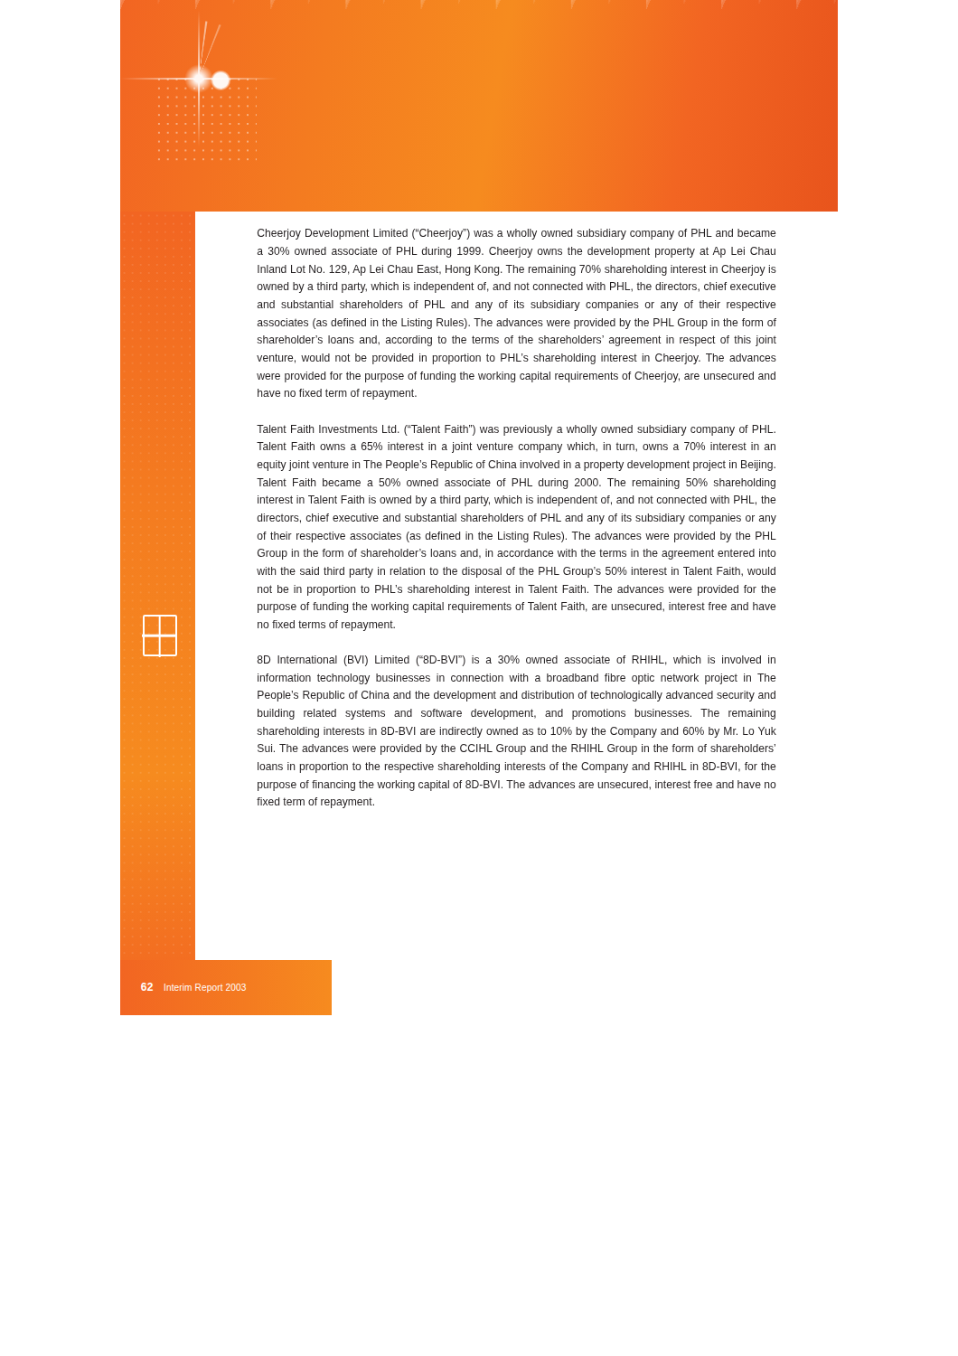Cheerjoy Development Limited (“Cheerjoy”) was a wholly owned subsidiary company of PHL and became a 30% owned associate of PHL during 1999. Cheerjoy owns the development property at Ap Lei Chau Inland Lot No. 129, Ap Lei Chau East, Hong Kong. The remaining 70% shareholding interest in Cheerjoy is owned by a third party, which is independent of, and not connected with PHL, the directors, chief executive and substantial shareholders of PHL and any of its subsidiary companies or any of their respective associates (as defined in the Listing Rules). The advances were provided by the PHL Group in the form of shareholder’s loans and, according to the terms of the shareholders’ agreement in respect of this joint venture, would not be provided in proportion to PHL’s shareholding interest in Cheerjoy. The advances were provided for the purpose of funding the working capital requirements of Cheerjoy, are unsecured and have no fixed term of repayment.
Talent Faith Investments Ltd. (“Talent Faith”) was previously a wholly owned subsidiary company of PHL. Talent Faith owns a 65% interest in a joint venture company which, in turn, owns a 70% interest in an equity joint venture in The People’s Republic of China involved in a property development project in Beijing. Talent Faith became a 50% owned associate of PHL during 2000. The remaining 50% shareholding interest in Talent Faith is owned by a third party, which is independent of, and not connected with PHL, the directors, chief executive and substantial shareholders of PHL and any of its subsidiary companies or any of their respective associates (as defined in the Listing Rules). The advances were provided by the PHL Group in the form of shareholder’s loans and, in accordance with the terms in the agreement entered into with the said third party in relation to the disposal of the PHL Group’s 50% interest in Talent Faith, would not be in proportion to PHL’s shareholding interest in Talent Faith. The advances were provided for the purpose of funding the working capital requirements of Talent Faith, are unsecured, interest free and have no fixed terms of repayment.
8D International (BVI) Limited (“8D-BVI”) is a 30% owned associate of RHIHL, which is involved in information technology businesses in connection with a broadband fibre optic network project in The People’s Republic of China and the development and distribution of technologically advanced security and building related systems and software development, and promotions businesses. The remaining shareholding interests in 8D-BVI are indirectly owned as to 10% by the Company and 60% by Mr. Lo Yuk Sui. The advances were provided by the CCIHL Group and the RHIHL Group in the form of shareholders’ loans in proportion to the respective shareholding interests of the Company and RHIHL in 8D-BVI, for the purpose of financing the working capital of 8D-BVI. The advances are unsecured, interest free and have no fixed term of repayment.
62 Interim Report 2003